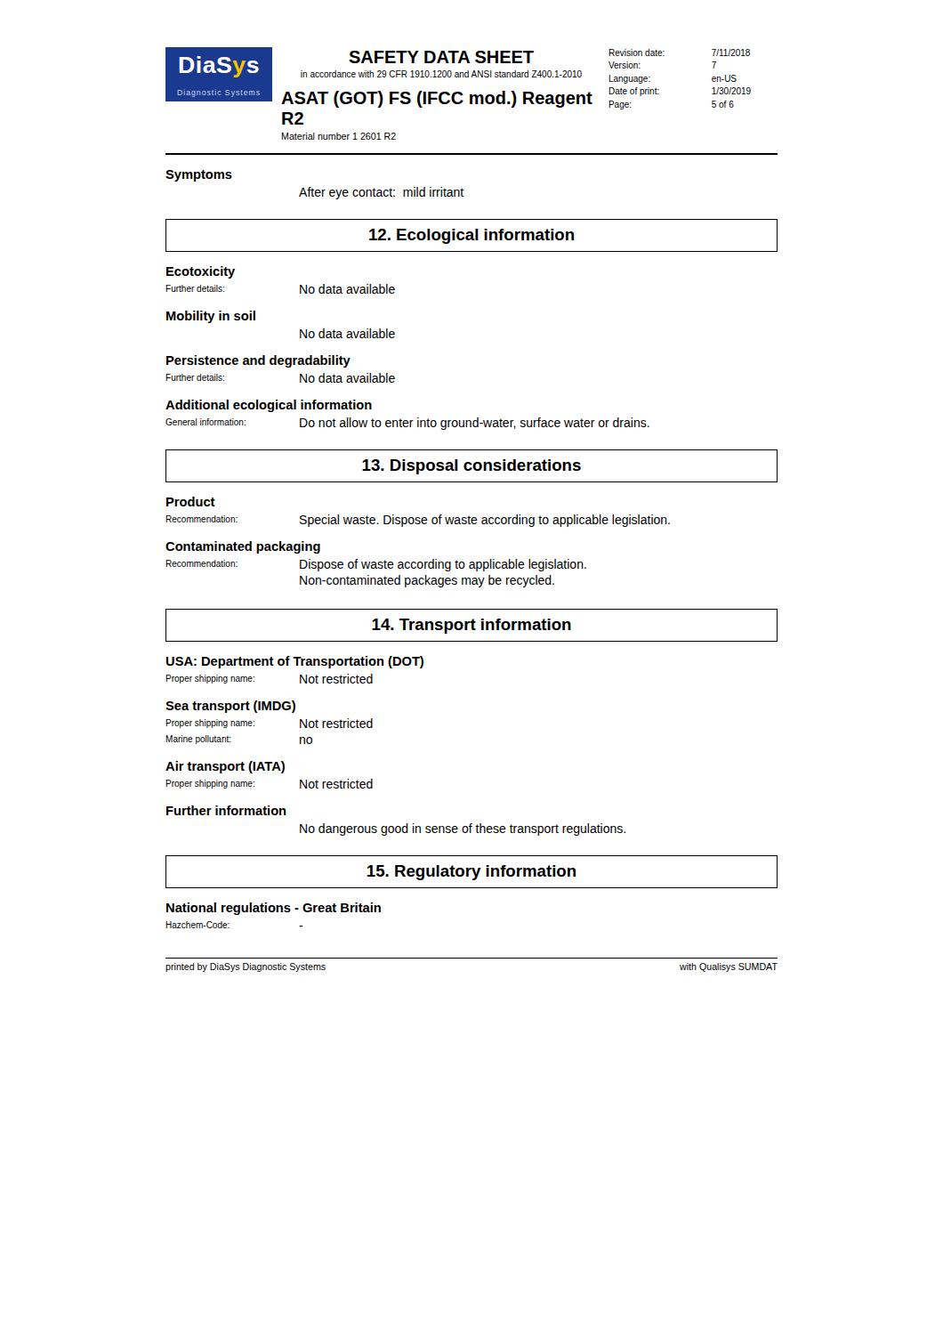DiaSys
Diagnostic Systems
SAFETY DATA SHEET
in accordance with 29 CFR 1910.1200 and ANSI standard Z400.1-2010
ASAT (GOT) FS (IFCC mod.) Reagent R2
Material number 1 2601 R2
| Revision date: | 7/11/2018 |
| Version: | 7 |
| Language: | en-US |
| Date of print: | 1/30/2019 |
| Page: | 5 of 6 |
Symptoms
After eye contact: mild irritant
12. Ecological information
Ecotoxicity
Further details:
No data available
Mobility in soil
No data available
Persistence and degradability
Further details:
No data available
Additional ecological information
General information:
Do not allow to enter into ground-water, surface water or drains.
13. Disposal considerations
Product
Recommendation:
Special waste. Dispose of waste according to applicable legislation.
Contaminated packaging
Recommendation:
Dispose of waste according to applicable legislation.
Non-contaminated packages may be recycled.
14. Transport information
USA: Department of Transportation (DOT)
Proper shipping name:
Not restricted
Sea transport (IMDG)
Proper shipping name:
Not restricted
Marine pollutant:
no
Air transport (IATA)
Proper shipping name:
Not restricted
Further information
No dangerous good in sense of these transport regulations.
15. Regulatory information
National regulations - Great Britain
Hazchem-Code:
-
printed by DiaSys Diagnostic Systems with Qualisys SUMDAT